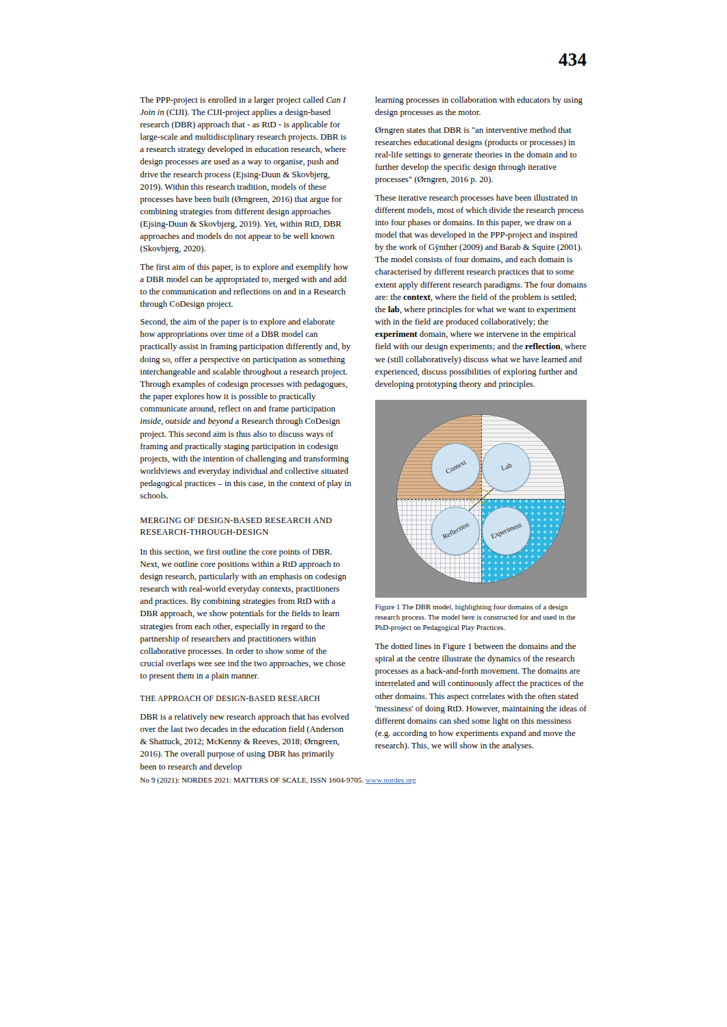434
The PPP-project is enrolled in a larger project called Can I Join in (CIJI). The CIJI-project applies a design-based research (DBR) approach that - as RtD - is applicable for large-scale and multidisciplinary research projects. DBR is a research strategy developed in education research, where design processes are used as a way to organise, push and drive the research process (Ejsing-Duun & Skovbjerg, 2019). Within this research tradition, models of these processes have been built (Ørngreen, 2016) that argue for combining strategies from different design approaches (Ejsing-Duun & Skovbjerg, 2019). Yet, within RtD, DBR approaches and models do not appear to be well known (Skovbjerg, 2020).
The first aim of this paper, is to explore and exemplify how a DBR model can be appropriated to, merged with and add to the communication and reflections on and in a Research through CoDesign project.
Second, the aim of the paper is to explore and elaborate how appropriations over time of a DBR model can practically assist in framing participation differently and, by doing so, offer a perspective on participation as something interchangeable and scalable throughout a research project. Through examples of codesign processes with pedagogues, the paper explores how it is possible to practically communicate around, reflect on and frame participation inside, outside and beyond a Research through CoDesign project. This second aim is thus also to discuss ways of framing and practically staging participation in codesign projects, with the intention of challenging and transforming worldviews and everyday individual and collective situated pedagogical practices – in this case, in the context of play in schools.
Merging of design-based research and research-through-design
In this section, we first outline the core points of DBR. Next, we outline core positions within a RtD approach to design research, particularly with an emphasis on codesign research with real-world everyday contexts, practitioners and practices. By combining strategies from RtD with a DBR approach, we show potentials for the fields to learn strategies from each other, especially in regard to the partnership of researchers and practitioners within collaborative processes. In order to show some of the crucial overlaps wee see ind the two approaches, we chose to present them in a plain manner.
The approach of design-based research
DBR is a relatively new research approach that has evolved over the last two decades in the education field (Anderson & Shattuck, 2012; McKenny & Reeves, 2018; Ørngreen, 2016). The overall purpose of using DBR has primarily been to research and develop
learning processes in collaboration with educators by using design processes as the motor.
Ørngren states that DBR is "an interventive method that researches educational designs (products or processes) in real-life settings to generate theories in the domain and to further develop the specific design through iterative processes" (Ørngren, 2016 p. 20).
These iterative research processes have been illustrated in different models, most of which divide the research process into four phases or domains. In this paper, we draw on a model that was developed in the PPP-project and inspired by the work of Gÿnther (2009) and Barab & Squire (2001). The model consists of four domains, and each domain is characterised by different research practices that to some extent apply different research paradigms. The four domains are: the context, where the field of the problem is settled; the lab, where principles for what we want to experiment with in the field are produced collaboratively; the experiment domain, where we intervene in the empirical field with our design experiments; and the reflection, where we (still collaboratively) discuss what we have learned and experienced, discuss possibilities of exploring further and developing prototyping theory and principles.
Context
Lab
Reflection
Experiment
Figure 1 The DBR model, highlighting four domains of a design research process. The model here is constructed for and used in the PhD-project on Pedagogical Play Practices.
The dotted lines in Figure 1 between the domains and the spiral at the centre illustrate the dynamics of the research processes as a back-and-forth movement. The domains are interrelated and will continuously affect the practices of the other domains. This aspect correlates with the often stated 'messiness' of doing RtD. However, maintaining the ideas of different domains can shed some light on this messiness (e.g. according to how experiments expand and move the research). This, we will show in the analyses.
No 9 (2021): NORDES 2021: MATTERS OF SCALE, ISSN 1604-9705. www.nordes.org